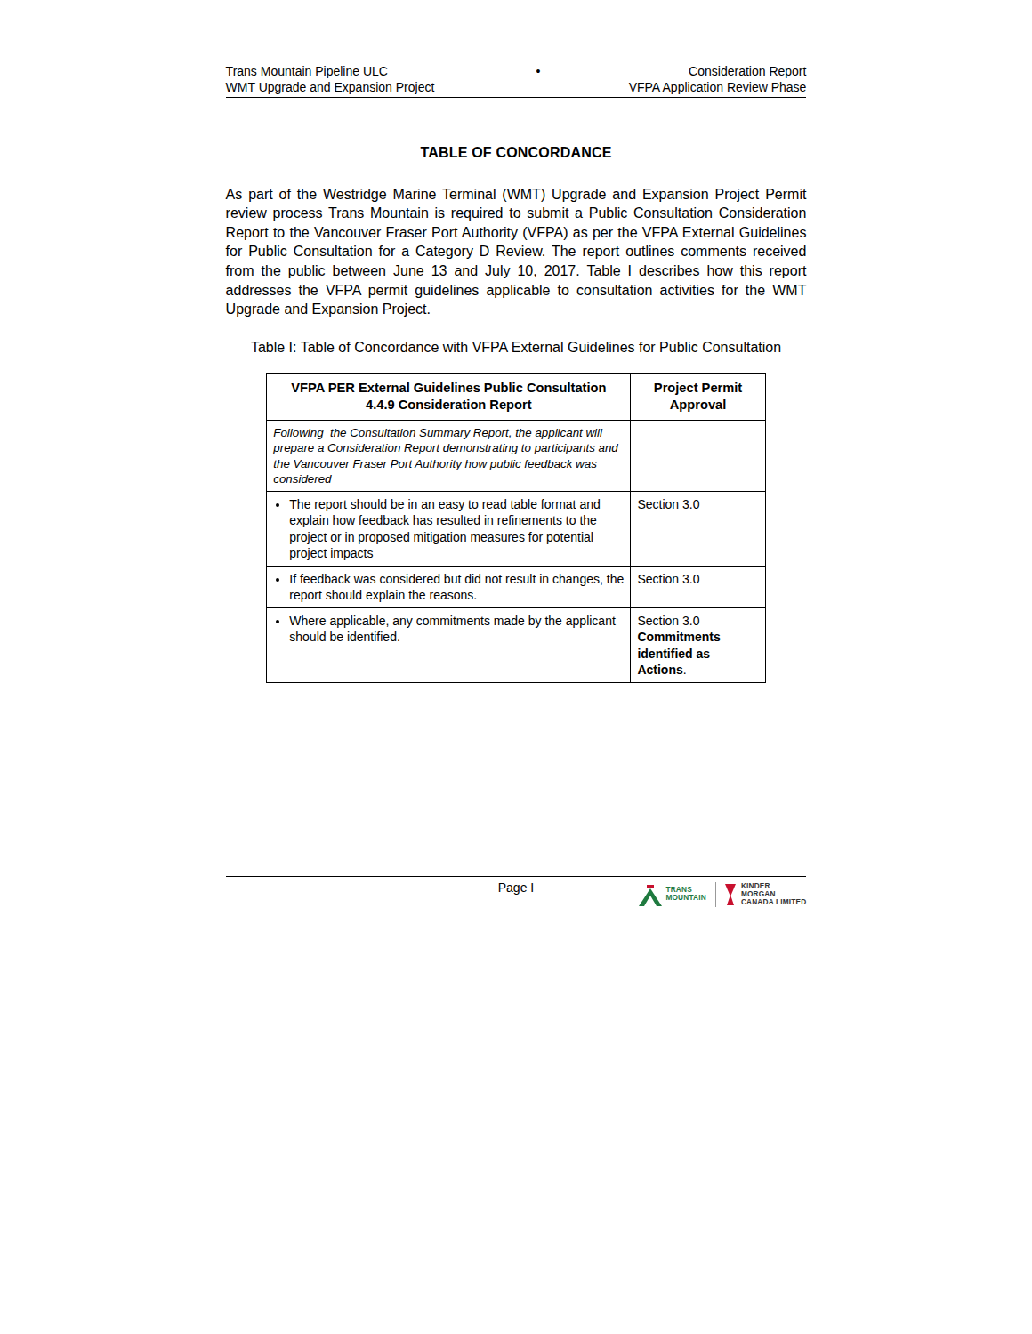Trans Mountain Pipeline ULC
•
Consideration Report
WMT Upgrade and Expansion Project
VFPA Application Review Phase
TABLE OF CONCORDANCE
As part of the Westridge Marine Terminal (WMT) Upgrade and Expansion Project Permit review process Trans Mountain is required to submit a Public Consultation Consideration Report to the Vancouver Fraser Port Authority (VFPA) as per the VFPA External Guidelines for Public Consultation for a Category D Review. The report outlines comments received from the public between June 13 and July 10, 2017. Table I describes how this report addresses the VFPA permit guidelines applicable to consultation activities for the WMT Upgrade and Expansion Project.
Table I: Table of Concordance with VFPA External Guidelines for Public Consultation
| VFPA PER External Guidelines Public Consultation 4.4.9 Consideration Report | Project Permit Approval |
| --- | --- |
| Following the Consultation Summary Report, the applicant will prepare a Consideration Report demonstrating to participants and the Vancouver Fraser Port Authority how public feedback was considered | |
| The report should be in an easy to read table format and explain how feedback has resulted in refinements to the project or in proposed mitigation measures for potential project impacts | Section 3.0 |
| If feedback was considered but did not result in changes, the report should explain the reasons. | Section 3.0 |
| Where applicable, any commitments made by the applicant should be identified. | Section 3.0 Commitments identified as Actions . |
Page I
TRANS MOUNTAIN
KINDER MORGAN CANADA LIMITED